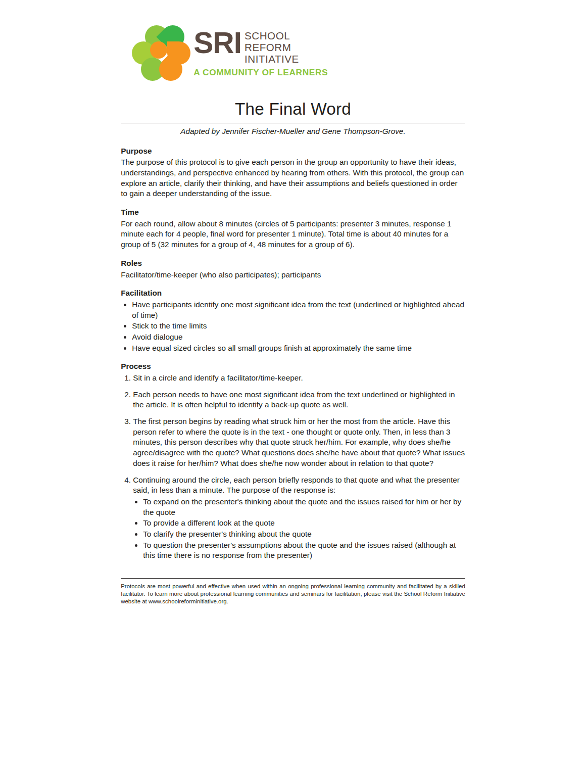SRI SCHOOL
REFORM
INITIATIVE
A COMMUNITY OF LEARNERS
The Final Word
Adapted by Jennifer Fischer-Mueller and Gene Thompson-Grove.
Purpose
The purpose of this protocol is to give each person in the group an opportunity to have their ideas, understandings, and perspective enhanced by hearing from others. With this protocol, the group can explore an article, clarify their thinking, and have their assumptions and beliefs questioned in order to gain a deeper understanding of the issue.
Time
For each round, allow about 8 minutes (circles of 5 participants: presenter 3 minutes, response 1 minute each for 4 people, final word for presenter 1 minute). Total time is about 40 minutes for a group of 5 (32 minutes for a group of 4, 48 minutes for a group of 6).
Roles
Facilitator/time-keeper (who also participates); participants
Facilitation
Have participants identify one most significant idea from the text (underlined or highlighted ahead of time)
Stick to the time limits
Avoid dialogue
Have equal sized circles so all small groups finish at approximately the same time
Process
Sit in a circle and identify a facilitator/time-keeper.
Each person needs to have one most significant idea from the text underlined or highlighted in the article. It is often helpful to identify a back-up quote as well.
The first person begins by reading what struck him or her the most from the article. Have this person refer to where the quote is in the text - one thought or quote only. Then, in less than 3 minutes, this person describes why that quote struck her/him. For example, why does she/he agree/disagree with the quote? What questions does she/he have about that quote? What issues does it raise for her/him? What does she/he now wonder about in relation to that quote?
Continuing around the circle, each person briefly responds to that quote and what the presenter said, in less than a minute. The purpose of the response is:
To expand on the presenter's thinking about the quote and the issues raised for him or her by the quote
To provide a different look at the quote
To clarify the presenter's thinking about the quote
To question the presenter's assumptions about the quote and the issues raised (although at this time there is no response from the presenter)
Protocols are most powerful and effective when used within an ongoing professional learning community and facilitated by a skilled facilitator. To learn more about professional learning communities and seminars for facilitation, please visit the School Reform Initiative website at www.schoolreforminitiative.org.